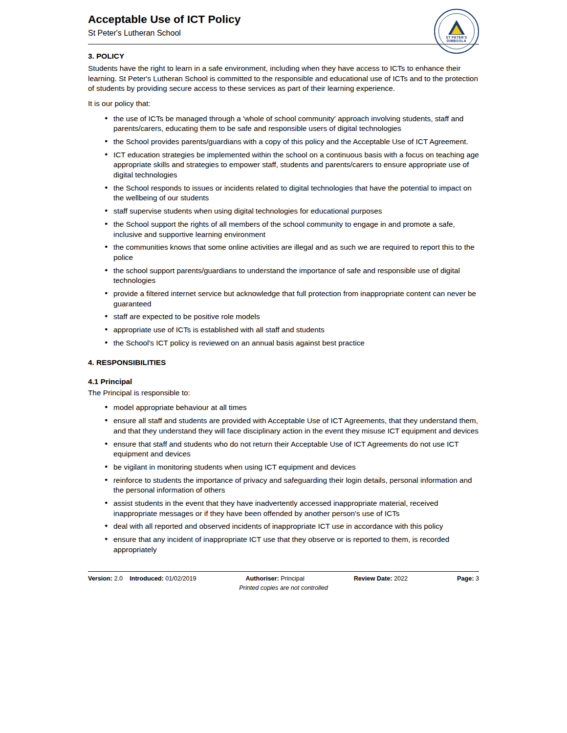Acceptable Use of ICT Policy
St Peter's Lutheran School
ST PETER'S
DIMBOOLA
3. POLICY
Students have the right to learn in a safe environment, including when they have access to ICTs to enhance their learning. St Peter's Lutheran School is committed to the responsible and educational use of ICTs and to the protection of students by providing secure access to these services as part of their learning experience.
It is our policy that:
the use of ICTs be managed through a 'whole of school community' approach involving students, staff and parents/carers, educating them to be safe and responsible users of digital technologies
the School provides parents/guardians with a copy of this policy and the Acceptable Use of ICT Agreement.
ICT education strategies be implemented within the school on a continuous basis with a focus on teaching age appropriate skills and strategies to empower staff, students and parents/carers to ensure appropriate use of digital technologies
the School responds to issues or incidents related to digital technologies that have the potential to impact on the wellbeing of our students
staff supervise students when using digital technologies for educational purposes
the School support the rights of all members of the school community to engage in and promote a safe, inclusive and supportive learning environment
the communities knows that some online activities are illegal and as such we are required to report this to the police
the school support parents/guardians to understand the importance of safe and responsible use of digital technologies
provide a filtered internet service but acknowledge that full protection from inappropriate content can never be guaranteed
staff are expected to be positive role models
appropriate use of ICTs is established with all staff and students
the School's ICT policy is reviewed on an annual basis against best practice
4. RESPONSIBILITIES
4.1 Principal
The Principal is responsible to:
model appropriate behaviour at all times
ensure all staff and students are provided with Acceptable Use of ICT Agreements, that they understand them, and that they understand they will face disciplinary action in the event they misuse ICT equipment and devices
ensure that staff and students who do not return their Acceptable Use of ICT Agreements do not use ICT equipment and devices
be vigilant in monitoring students when using ICT equipment and devices
reinforce to students the importance of privacy and safeguarding their login details, personal information and the personal information of others
assist students in the event that they have inadvertently accessed inappropriate material, received inappropriate messages or if they have been offended by another person's use of ICTs
deal with all reported and observed incidents of inappropriate ICT use in accordance with this policy
ensure that any incident of inappropriate ICT use that they observe or is reported to them, is recorded appropriately
Version: 2.0 Introduced: 01/02/2019 Authoriser: Principal Review Date: 2022 Page: 3
Printed copies are not controlled